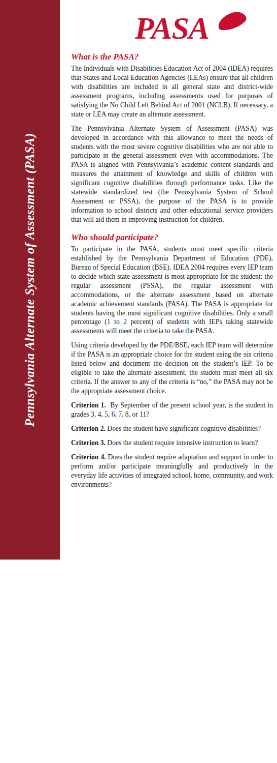Pennsylvania Alternate System of Assessment (PASA)
PASA
What is the PASA?
The Individuals with Disabilities Education Act of 2004 (IDEA) requires that States and Local Education Agencies (LEAs) ensure that all children with disabilities are included in all general state and district-wide assessment programs, including assessments used for purposes of satisfying the No Child Left Behind Act of 2001 (NCLB). If necessary, a state or LEA may create an alternate assessment.
The Pennsylvania Alternate System of Assessment (PASA) was developed in accordance with this allowance to meet the needs of students with the most severe cognitive disabilities who are not able to participate in the general assessment even with accommodations. The PASA is aligned with Pennsylvania’s academic content standards and measures the attainment of knowledge and skills of children with significant cognitive disabilities through performance tasks. Like the statewide standardized test (the Pennsylvania System of School Assessment or PSSA), the purpose of the PASA is to provide information to school districts and other educational service providers that will aid them in improving instruction for children.
Who should participate?
To participate in the PASA, students must meet specific criteria established by the Pennsylvania Department of Education (PDE), Bureau of Special Education (BSE). IDEA 2004 requires every IEP team to decide which state assessment is most appropriate for the student: the regular assessment (PSSA), the regular assessment with accommodations, or the alternate assessment based on alternate academic achievement standards (PASA). The PASA is appropriate for students having the most significant cognitive disabilities. Only a small percentage (1 to 2 percent) of students with IEPs taking statewide assessments will meet the criteria to take the PASA.
Using criteria developed by the PDE/BSE, each IEP team will determine if the PASA is an appropriate choice for the student using the six criteria listed below and document the decision on the student’s IEP. To be eligible to take the alternate assessment, the student must meet all six criteria. If the answer to any of the criteria is “no,” the PASA may not be the appropriate assessment choice.
Criterion 1. By September of the present school year, is the student in grades 3, 4, 5, 6, 7, 8, or 11?
Criterion 2. Does the student have significant cognitive disabilities?
Criterion 3. Does the student require intensive instruction to learn?
Criterion 4. Does the student require adaptation and support in order to perform and/or participate meaningfully and productively in the everyday life activities of integrated school, home, community, and work environments?